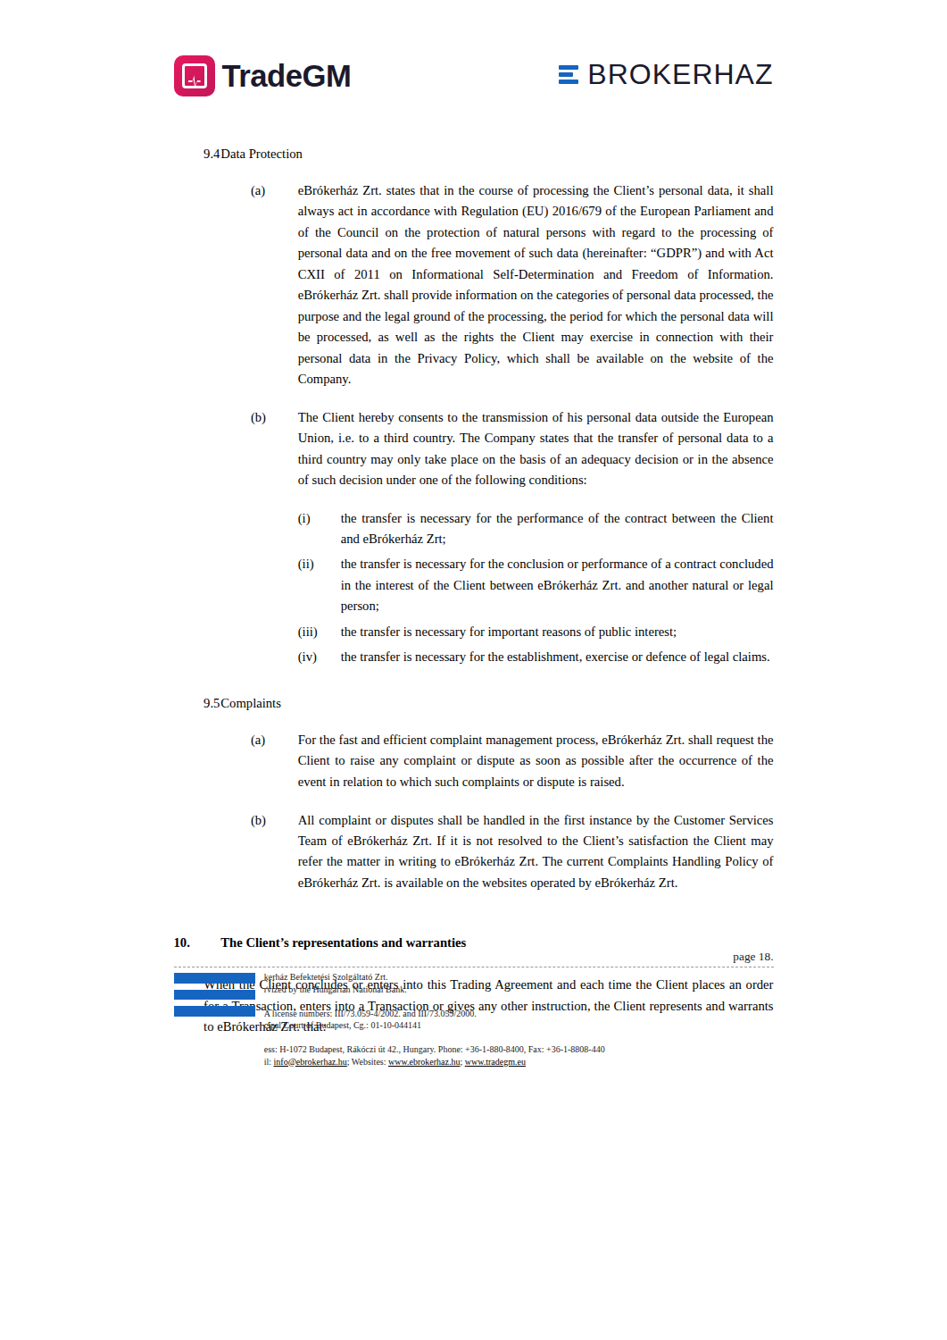TradeGM
BROKERHAZ
9.4
Data Protection
(a)
eBrókerház Zrt. states that in the course of processing the Client’s personal data, it shall always act in accordance with Regulation (EU) 2016/679 of the European Parliament and of the Council on the protection of natural persons with regard to the processing of personal data and on the free movement of such data (hereinafter: “GDPR”) and with Act CXII of 2011 on Informational Self-Determination and Freedom of Information. eBrókerház Zrt. shall provide information on the categories of personal data processed, the purpose and the legal ground of the processing, the period for which the personal data will be processed, as well as the rights the Client may exercise in connection with their personal data in the Privacy Policy, which shall be available on the website of the Company.
(b)
The Client hereby consents to the transmission of his personal data outside the European Union, i.e. to a third country. The Company states that the transfer of personal data to a third country may only take place on the basis of an adequacy decision or in the absence of such decision under one of the following conditions:
(i)
the transfer is necessary for the performance of the contract between the Client and eBrókerház Zrt;
(ii)
the transfer is necessary for the conclusion or performance of a contract concluded in the interest of the Client between eBrókerház Zrt. and another natural or legal person;
(iii)
the transfer is necessary for important reasons of public interest;
(iv)
the transfer is necessary for the establishment, exercise or defence of legal claims.
9.5
Complaints
(a)
For the fast and efficient complaint management process, eBrókerház Zrt. shall request the Client to raise any complaint or dispute as soon as possible after the occurrence of the event in relation to which such complaints or dispute is raised.
(b)
All complaint or disputes shall be handled in the first instance by the Customer Services Team of eBrókerház Zrt. If it is not resolved to the Client’s satisfaction the Client may refer the matter in writing to eBrókerház Zrt. The current Complaints Handling Policy of eBrókerház Zrt. is available on the websites operated by eBrókerház Zrt.
10.
The Client’s representations and warranties
When the Client concludes or enters into this Trading Agreement and each time the Client places an order for a Transaction, enters into a Transaction or gives any other instruction, the Client represents and warrants to eBrókerház Zrt. that:
page 18.
kerház Befektetési Szolgáltató Zrt.
rvized by the Hungarian National Bank.
A license numbers: III/73.059-4/2002. and III/73.059/2000.
cipal Court of Budapest, Cg.: 01-10-044141
ess: H-1072 Budapest, Rákóczi út 42., Hungary. Phone: +36-1-880-8400, Fax: +36-1-8808-440
il: info@ebrokerhaz.hu; Websites: www.ebrokerhaz.hu; www.tradegm.eu